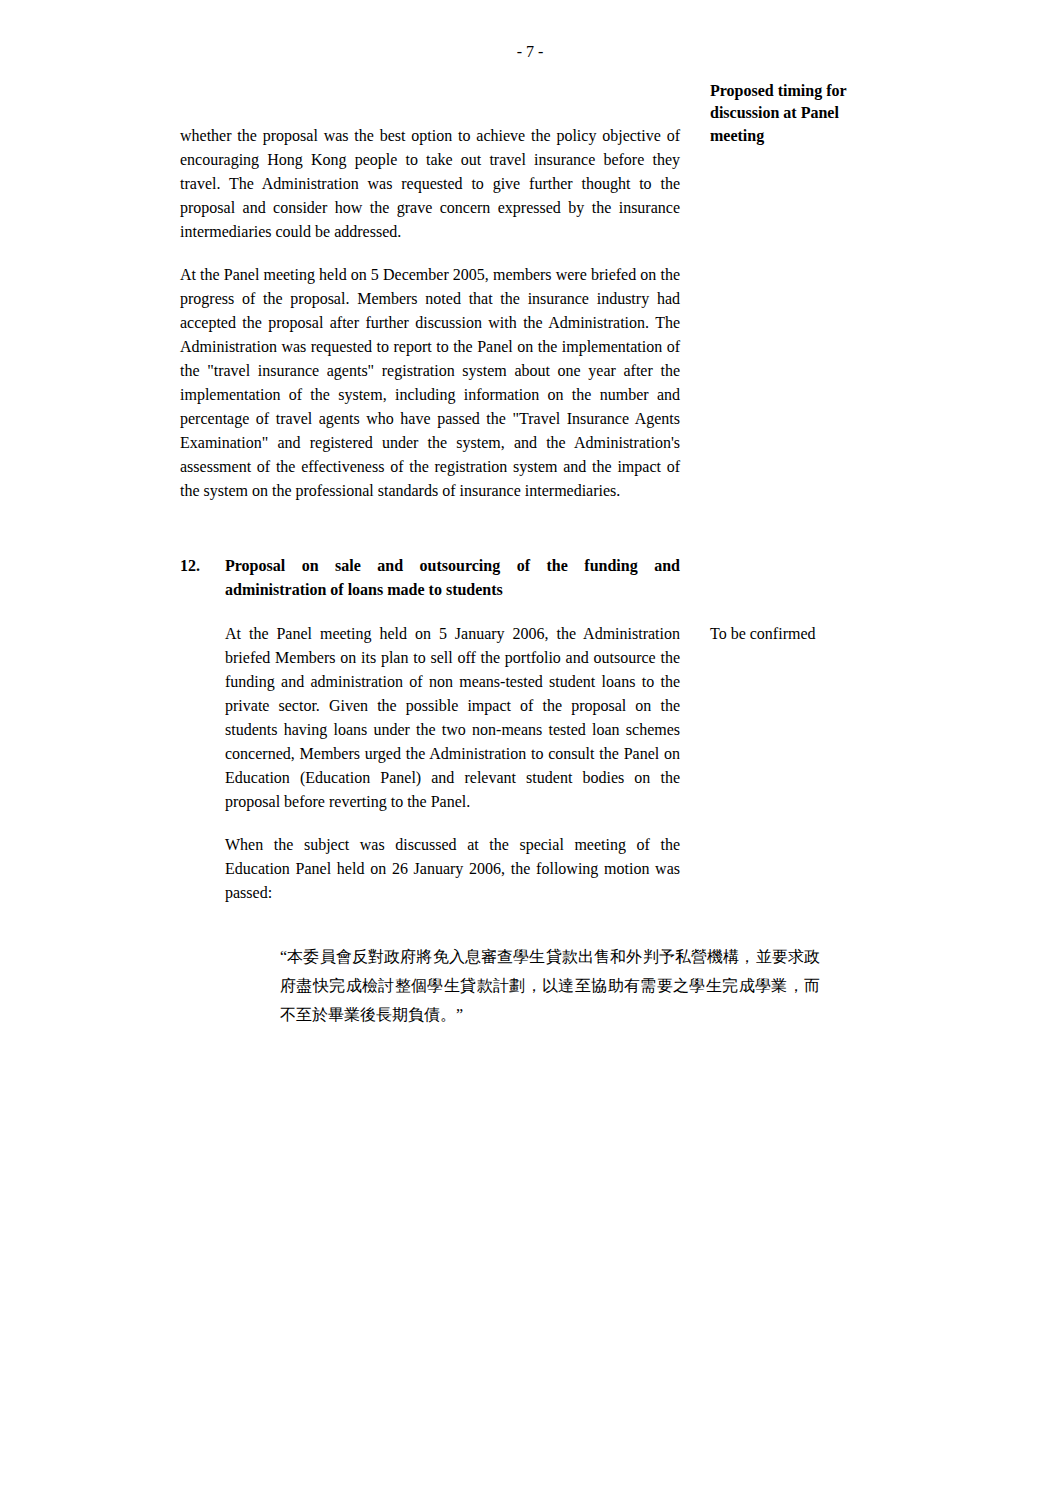- 7 -
Proposed timing for discussion at Panel meeting
whether the proposal was the best option to achieve the policy objective of encouraging Hong Kong people to take out travel insurance before they travel. The Administration was requested to give further thought to the proposal and consider how the grave concern expressed by the insurance intermediaries could be addressed.
At the Panel meeting held on 5 December 2005, members were briefed on the progress of the proposal. Members noted that the insurance industry had accepted the proposal after further discussion with the Administration. The Administration was requested to report to the Panel on the implementation of the "travel insurance agents" registration system about one year after the implementation of the system, including information on the number and percentage of travel agents who have passed the "Travel Insurance Agents Examination" and registered under the system, and the Administration's assessment of the effectiveness of the registration system and the impact of the system on the professional standards of insurance intermediaries.
12.
Proposal on sale and outsourcing of the funding and administration of loans made to students
At the Panel meeting held on 5 January 2006, the Administration briefed Members on its plan to sell off the portfolio and outsource the funding and administration of non means-tested student loans to the private sector. Given the possible impact of the proposal on the students having loans under the two non-means tested loan schemes concerned, Members urged the Administration to consult the Panel on Education (Education Panel) and relevant student bodies on the proposal before reverting to the Panel.
When the subject was discussed at the special meeting of the Education Panel held on 26 January 2006, the following motion was passed:
To be confirmed
“本委員會反對政府將免入息審查學生貸款出售和外判予私營機構，並要求政府盡快完成檢討整個學生貸款計劃，以達至協助有需要之學生完成學業，而不至於畢業後長期負債。”